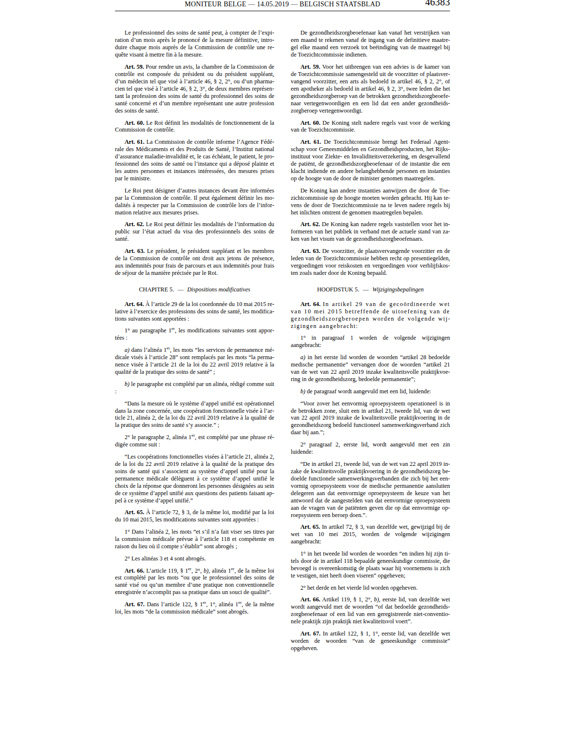MONITEUR BELGE — 14.05.2019 — BELGISCH STAATSBLAD 46383
Le professionnel des soins de santé peut, à compter de l’expiration d’un mois après le prononcé de la mesure définitive, introduire chaque mois auprès de la Commission de contrôle une requête visant à mettre fin à la mesure.
Art. 59. Pour rendre un avis, la chambre de la Commission de contrôle est composée du président ou du président suppléant, d’un médecin tel que visé à l’article 46, § 2, 2°, ou d’un pharmacien tel que visé à l’article 46, § 2, 3°, de deux membres représentant la profession des soins de santé du professionnel des soins de santé concerné et d’un membre représentant une autre profession des soins de santé.
Art. 60. Le Roi définit les modalités de fonctionnement de la Commission de contrôle.
Art. 61. La Commission de contrôle informe l’Agence Fédérale des Médicaments et des Produits de Santé, l’Institut national d’assurance maladie-invalidité et, le cas échéant, le patient, le professionnel des soins de santé ou l’instance qui a déposé plainte et les autres personnes et instances intéressées, des mesures prises par le ministre.
Le Roi peut désigner d’autres instances devant être informées par la Commission de contrôle. Il peut également définir les modalités à respecter par la Commission de contrôle lors de l’information relative aux mesures prises.
Art. 62. Le Roi peut définir les modalités de l’information du public sur l’état actuel du visa des professionnels des soins de santé.
Art. 63. Le président, le président suppléant et les membres de la Commission de contrôle ont droit aux jetons de présence, aux indemnités pour frais de parcours et aux indemnités pour frais de séjour de la manière précisée par le Roi.
CHAPITRE 5.—Dispositions modificatives
Art. 64. À l’article 29 de la loi coordonnée du 10 mai 2015 relative à l’exercice des professions des soins de santé, les modifications suivantes sont apportées :
1° au paragraphe 1er, les modifications suivantes sont apportées :
a) dans l’alinéa 1er, les mots “les services de permanence médicale visés à l’article 28” sont remplacés par les mots “la permanence visée à l’article 21 de la loi du 22 avril 2019 relative à la qualité de la pratique des soins de santé” ;
b) le paragraphe est complété par un alinéa, rédigé comme suit :
“Dans la mesure où le système d’appel unifié est opérationnel dans la zone concernée, une coopération fonctionnelle visée à l’article 21, alinéa 2, de la loi du 22 avril 2019 relative à la qualité de la pratique des soins de santé s’y associe.” ;
2° le paragraphe 2, alinéa 1er, est complété par une phrase rédigée comme suit :
“Les coopérations fonctionnelles visées à l’article 21, alinéa 2, de la loi du 22 avril 2019 relative à la qualité de la pratique des soins de santé qui s’associent au système d’appel unifié pour la permanence médicale délèguent à ce système d’appel unifié le choix de la réponse que donneront les personnes désignées au sein de ce système d’appel unifié aux questions des patients faisant appel à ce système d’appel unifié.”
Art. 65. À l’article 72, § 3, de la même loi, modifié par la loi du 10 mai 2015, les modifications suivantes sont apportées :
1° Dans l’alinéa 2, les mots “et s’il n’a fait viser ses titres par la commission médicale prévue à l’article 118 et compétente en raison du lieu où il compte s’établir” sont abrogés ;
2° Les alinéas 3 et 4 sont abrogés.
Art. 66. L’article 119, § 1er, 2°, b), alinéa 1er, de la même loi est complété par les mots “ou que le professionnel des soins de santé visé ou qu’un membre d’une pratique non conventionnelle enregistrée n’accomplit pas sa pratique dans un souci de qualité”.
Art. 67. Dans l’article 122, § 1er, 1°, alinéa 1er, de la même loi, les mots “de la commission médicale” sont abrogés.
De gezondheidszorgbeoefenaar kan vanaf het verstrijken van een maand te rekenen vanaf de ingang van de definitieve maatregel elke maand een verzoek tot beëindiging van de maatregel bij de Toezichtcommissie indienen.
Art. 59. Voor het uitbrengen van een advies is de kamer van de Toezichtcommissie samengesteld uit de voorzitter of plaatsvervangend voorzitter, een arts als bedoeld in artikel 46, § 2, 2°, of een apotheker als bedoeld in artikel 46, § 2, 3°, twee leden die het gezondheidszorgberoep van de betrokken gezondheidszorgbeoefenaar vertegenwoordigen en een lid dat een ander gezondheidszorgberoep vertegenwoordigt.
Art. 60. De Koning stelt nadere regels vast voor de werking van de Toezichtcommissie.
Art. 61. De Toezichtcommissie brengt het Federaal Agentschap voor Geneesmiddelen en Gezondheidsproducten, het Rijksinstituut voor Ziekte- en Invaliditeitsverzekering, en desgevallend de patiënt, de gezondheidszorgbeoefenaar of de instantie die een klacht indiende en andere belanghebbende personen en instanties op de hoogte van de door de minister genomen maatregelen.
De Koning kan andere instanties aanwijzen die door de Toezichtcommissie op de hoogte moeten worden gebracht. Hij kan tevens de door de Toezichtcommissie na te leven nadere regels bij het inlichten omtrent de genomen maatregelen bepalen.
Art. 62. De Koning kan nadere regels vaststellen voor het informeren van het publiek in verband met de actuele stand van zaken van het visum van de gezondheidszorgbeoefenaars.
Art. 63. De voorzitter, de plaatsvervangende voorzitter en de leden van de Toezichtcommissie hebben recht op presentiegelden, vergoedingen voor reiskosten en vergoedingen voor verblijfskosten zoals nader door de Koning bepaald.
HOOFDSTUK 5.—Wijzigingsbepalingen
Art. 64. In artikel 29 van de gecoördineerde wet van 10 mei 2015 betreffende de uitoefening van de gezondheidszorgberoepen worden de volgende wijzigingen aangebracht:
1° in paragraaf 1 worden de volgende wijzigingen aangebracht:
a) in het eerste lid worden de woorden “artikel 28 bedoelde medische permanentie” vervangen door de woorden “artikel 21 van de wet van 22 april 2019 inzake kwaliteitsvolle praktijkvoering in de gezondheidszorg, bedoelde permanentie”;
b) de paragraaf wordt aangevuld met een lid, luidende:
“Voor zover het eenvormig oproepsysteem operationeel is in de betrokken zone, sluit een in artikel 21, tweede lid, van de wet van 22 april 2019 inzake de kwaliteitsvolle praktijkvoering in de gezondheidszorg bedoeld functioneel samenwerkingsverband zich daar bij aan.”;
2° paragraaf 2, eerste lid, wordt aangevuld met een zin luidende:
“De in artikel 21, tweede lid, van de wet van 22 april 2019 inzake de kwaliteitsvolle praktijkvoering in de gezondheidszorg bedoelde functionele samenwerkingsverbanden die zich bij het eenvormig oproepsysteem voor de medische permanentie aansluiten delegeren aan dat eenvormige oproepsysteem de keuze van het antwoord dat de aangestelden van dat eenvormige oproepsysteem aan de vragen van de patiënten geven die op dat eenvormige oproepsysteem een beroep doen.”.
Art. 65. In artikel 72, § 3, van dezelfde wet, gewijzigd bij de wet van 10 mei 2015, worden de volgende wijzigingen aangebracht:
1° in het tweede lid worden de woorden “en indien hij zijn titels door de in artikel 118 bepaalde geneeskundige commissie, die bevoegd is overeenkomstig de plaats waar hij voornemens is zich te vestigen, niet heeft doen viseren” opgeheven;
2° het derde en het vierde lid worden opgeheven.
Art. 66. Artikel 119, § 1, 2°, b), eerste lid, van dezelfde wet wordt aangevuld met de woorden “of dat bedoelde gezondheidszorgbeoefenaar of een lid van een geregistreerde niet-conventionele praktijk zijn praktijk niet kwaliteitsvol voert”.
Art. 67. In artikel 122, § 1, 1°, eerste lid, van dezelfde wet worden de woorden “van de geneeskundige commissie” opgeheven.